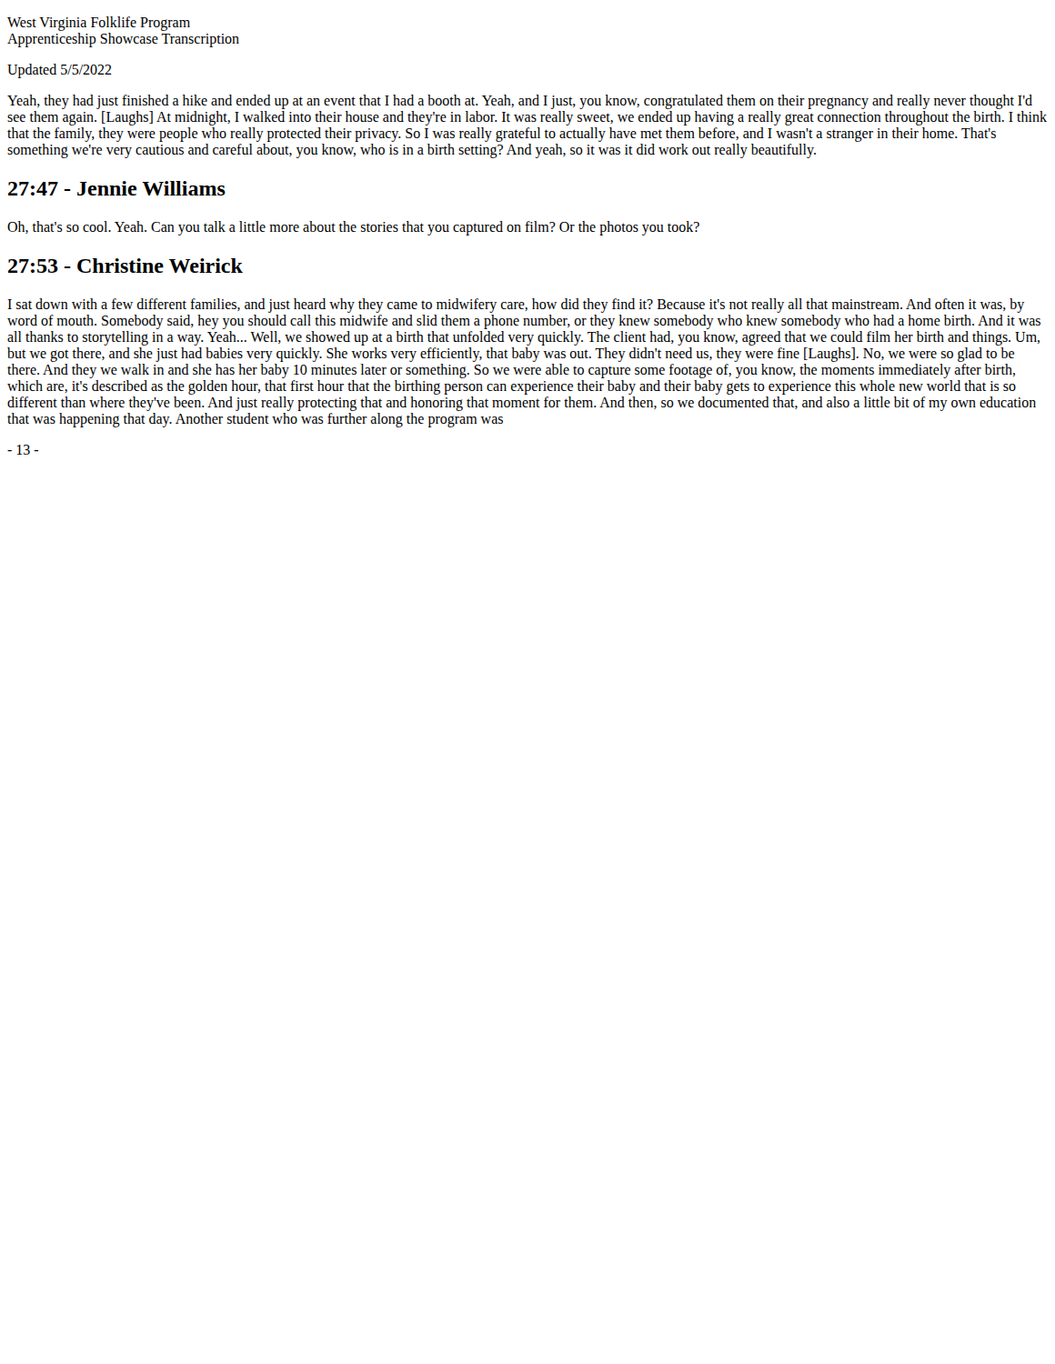West Virginia Folklife Program
Apprenticeship Showcase Transcription
Updated 5/5/2022
Yeah, they had just finished a hike and ended up at an event that I had a booth at. Yeah, and I just, you know, congratulated them on their pregnancy and really never thought I'd see them again. [Laughs] At midnight, I walked into their house and they're in labor. It was really sweet, we ended up having a really great connection throughout the birth. I think that the family, they were people who really protected their privacy. So I was really grateful to actually have met them before, and I wasn't a stranger in their home. That's something we're very cautious and careful about, you know, who is in a birth setting? And yeah, so it was it did work out really beautifully.
27:47 - Jennie Williams
Oh, that's so cool. Yeah. Can you talk a little more about the stories that you captured on film? Or the photos you took?
27:53 - Christine Weirick
I sat down with a few different families, and just heard why they came to midwifery care, how did they find it? Because it's not really all that mainstream. And often it was, by word of mouth. Somebody said, hey you should call this midwife and slid them a phone number, or they knew somebody who knew somebody who had a home birth. And it was all thanks to storytelling in a way. Yeah... Well, we showed up at a birth that unfolded very quickly. The client had, you know, agreed that we could film her birth and things. Um, but we got there, and she just had babies very quickly. She works very efficiently, that baby was out. They didn't need us, they were fine [Laughs]. No, we were so glad to be there. And they we walk in and she has her baby 10 minutes later or something. So we were able to capture some footage of, you know, the moments immediately after birth, which are, it's described as the golden hour, that first hour that the birthing person can experience their baby and their baby gets to experience this whole new world that is so different than where they've been. And just really protecting that and honoring that moment for them. And then, so we documented that, and also a little bit of my own education that was happening that day. Another student who was further along the program was
- 13 -